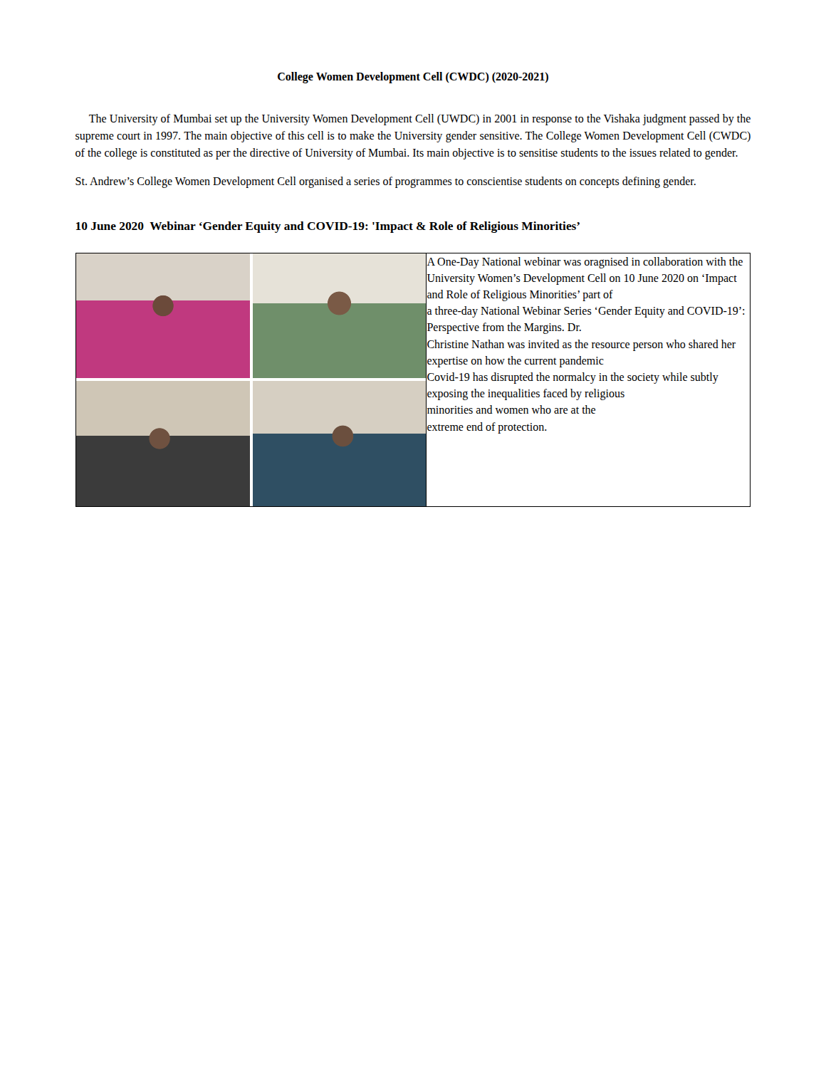College Women Development Cell (CWDC) (2020-2021)
The University of Mumbai set up the University Women Development Cell (UWDC) in 2001 in response to the Vishaka judgment passed by the supreme court in 1997. The main objective of this cell is to make the University gender sensitive. The College Women Development Cell (CWDC) of the college is constituted as per the directive of University of Mumbai. Its main objective is to sensitise students to the issues related to gender.
St. Andrew’s College Women Development Cell organised a series of programmes to conscientise students on concepts defining gender.
10 June 2020 Webinar ‘Gender Equity and COVID-19: 'Impact & Role of Religious Minorities’
| | A One-Day National webinar was oragnised in collaboration with the University Women’s Development Cell on 10 June 2020 on ‘Impact and Role of Religious Minorities’ part of a three-day National Webinar Series ‘Gender Equity and COVID-19’: Perspective from the Margins. Dr. Christine Nathan was invited as the resource person who shared her expertise on how the current pandemic Covid-19 has disrupted the normalcy in the society while subtly exposing the inequalities faced by religious minorities and women who are at the extreme end of protection. |